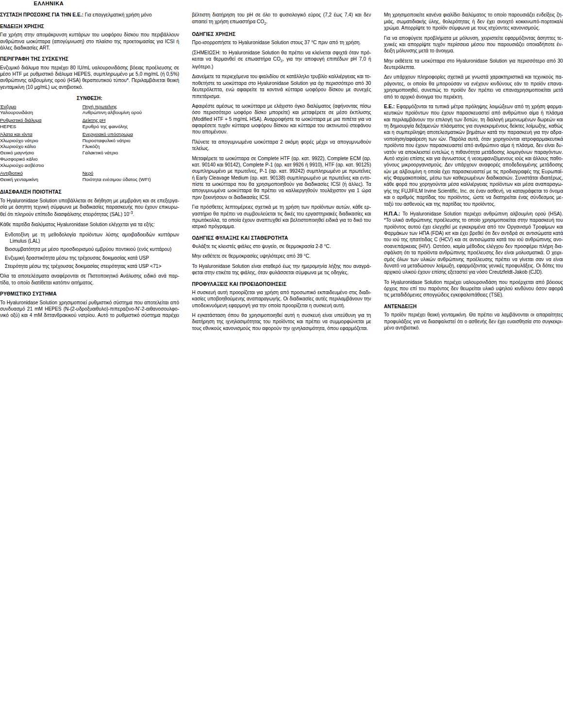ΕΛΛΗΝΙΚΑ
ΣΥΣΤΑΣΗ ΠΡΟΣΟΧΗΣ ΓΙΑ ΤΗΝ Ε.Ε.: Για επαγγελματική χρήση μόνο
ΕΝΔΕΙΞΗ ΧΡΗΣΗΣ
Για χρήση στην απομάκρυνση κυττάρων του ωοφόρου δίσκου που περιβάλλουν ανθρώπινα ωοκύτταρα (απογύμνωση) στο πλαίσιο της προετοιμασίας για ICSI ή άλλες διαδικασίες ART.
ΠΕΡΙΓΡΑΦΗ ΤΗΣ ΣΥΣΚΕΥΗΣ
Ενζυμικό διάλυμα που περιέχει 80 IU/mL υαλουρονιδάσης βόειας προέλευσης σε μέσο HTF με ρυθμιστικό διάλυμα HEPES, συμπληρωμένο με 5,0 mg/mL (ή 0,5%) ανθρώπινης αλβουμίνης ορού (HSA) θεραπευτικού τύπου*. Περιλαμβάνεται θειική γενταμικίνη (10 μg/mL) ως αντιβιοτικό.
ΣΥΝΘΕΣΗ:
| Ένζυμο Υαλουρονιδάση | Πηγή πρωτεΐνης Ανθρώπινη αλβουμίνη ορού |
| Ρυθμιστικό διάλυμα HEPES | Δείκτης pH Ερυθρό της φαινόλης |
| Άλατα και ιόντα Χλωριούχο νάτριο Χλωριούχο κάλιο Θειικό μαγνήσιο Φωσφορικό κάλιο Χλωριούχο ασβέστιο | Ενεργειακό υπόστρωμα Πυροσταφυλικό νάτριο Γλυκόζη Γαλακτικό νάτριο |
| Αντιβιοτικό Θειική γενταμικίνη | Νερό Ποιότητα ενέσιμου ύδατος (WFI) |
ΔΙΑΣΦΑΛΙΣΗ ΠΟΙΟΤΗΤΑΣ
Το Hyaluronidase Solution υποβάλλεται σε διήθηση με μεμβράνη και σε επεξεργασία με άσηπτη τεχνική σύμφωνα με διαδικασίες παρασκευής που έχουν επικυρωθεί ότι πληρούν επίπεδο διασφάλισης στειρότητας (SAL) 10-3.
Κάθε παρτίδα διαλύματος Hyaluronidase Solution ελέγχεται για τα εξής:
Ενδοτοξίνη με τη μεθοδολογία προϊόντων λύσης αμοιβαδοειδών κυττάρων Limulus (LAL)
Βιοσυμβατότητα με μέσο προσδιορισμού εμβρύου ποντικιού (ενός κυττάρου)
Ενζυμική δραστικότητα μέσω της τρέχουσας δοκιμασίας κατά USP
Στειρότητα μέσω της τρέχουσας δοκιμασίας στειρότητας κατά USP <71>
Όλα τα αποτελέσματα αναφέρονται σε Πιστοποιητικό Ανάλυσης ειδικό ανά παρτίδα, το οποίο διατίθεται κατόπιν αιτήματος.
ΡΥΘΜΙΣΤΙΚΟ ΣΥΣΤΗΜΑ
Το Hyaluronidase Solution χρησιμοποιεί ρυθμιστικό σύστημα που αποτελείται από συνδυασμό 21 mM HEPES (N-(2-υδροξυαιθυλο)-πιπεραζινο-N'-2-αιθανοσουλφονικό οξύ) και 4 mM διττανθρακικού νατρίου. Αυτό το ρυθμιστικό σύστημα παρέχει βέλτιστη διατήρηση του pH σε όλο το φυσιολογικό εύρος (7,2 έως 7,4) και δεν απαιτεί τη χρήση επωαστήρα CO2.
ΟΔΗΓΙΕΣ ΧΡΗΣΗΣ
Προ-ισορροπήστε το Hyaluronidase Solution στους 37 °C πριν από τη χρήση.
(ΣΗΜΕΙΩΣΗ: το Hyaluronidase Solution θα πρέπει να κλείνεται σφιχτά όταν πρόκειται να θερμανθεί σε επωαστήρα CO2, για την αποφυγή επιπέδων pH 7,0 ή λιγότερο.)
Διανείμετε τα περιεχόμενα του φιαλιδίου σε κατάλληλο τρυβλίο καλλιέργειας και τοποθετήστε τα ωοκύτταρα στο Hyaluronidase Solution για όχι περισσότερο από 30 δευτερόλεπτα, ενώ αφαιρείτε τα κοντινά κύτταρα ωοφόρου δίσκου με συνεχές πιπετάρισμα.
Αφαιρέστε αμέσως τα ωοκύτταρα με ελάχιστο όγκο διαλύματος (αφήνοντας πίσω όσο περισσότερο ωοφόρο δίσκο μπορείτε) και μεταφέρετε σε μέσο έκπλυσης (Modified HTF + 5 mg/mL HSA). Αναρροφήστε τα ωοκύτταρα με μια πιπέτα για να αφαιρέσετε τυχόν κύτταρα ωοφόρου δίσκου και κύτταρα του ακτινωτού στεφάνου που απομένουν.
Πλύνετε τα απογυμνωμένα ωοκύτταρα 2 ακόμη φορές μέχρι να απογυμνωθούν τελείως.
Μεταφέρετε τα ωοκύτταρα σε Complete HTF (αρ. κατ. 9922), Complete ECM (αρ. κατ. 90140 και 90142), Complete P-1 (αρ. κατ 9926 ή 9910), HTF (αρ. κατ. 90125) συμπληρωμένο με πρωτεΐνες, P-1 (αρ. κατ. 99242) συμπληρωμένο με πρωτεΐνες ή Early Cleavage Medium (αρ. κατ. 90138) συμπληρωμένο με πρωτεΐνες και εντοπίστε τα ωοκύτταρα που θα χρησιμοποιηθούν για διαδικασίες ICSI (ή άλλες). Τα απογυμνωμένα ωοκύτταρα θα πρέπει να καλλιεργηθούν τουλάχιστον για 1 ώρα πριν ξεκινήσουν οι διαδικασίες ICSI.
Για πρόσθετες λεπτομέρειες σχετικά με τη χρήση των προϊόντων αυτών, κάθε εργαστήριο θα πρέπει να συμβουλεύεται τις δικές του εργαστηριακές διαδικασίες και πρωτόκολλα, τα οποία έχουν αναπτυχθεί και βελτιστοποιηθεί ειδικά για το δικό του ιατρικό πρόγραμμα.
ΟΔΗΓΙΕΣ ΦΥΛΑΞΗΣ ΚΑΙ ΣΤΑΘΕΡΟΤΗΤΑ
Φυλάξτε τις κλειστές φιάλες στο ψυγείο, σε θερμοκρασία 2-8 °C.
Μην εκθέτετε σε θερμοκρασίες υψηλότερες από 39 °C.
Το Hyaluronidase Solution είναι σταθερό έως την ημερομηνία λήξης που αναγράφεται στην ετικέτα της φιάλης, όταν φυλάσσεται σύμφωνα με τις οδηγίες.
ΠΡΟΦΥΛΑΞΕΙΣ ΚΑΙ ΠΡΟΕΙΔΟΠΟΙΗΣΕΙΣ
Η συσκευή αυτή προορίζεται για χρήση από προσωπικό εκπαιδευμένο στις διαδικασίες υποβοηθούμενης αναπαραγωγής. Οι διαδικασίες αυτές περιλαμβάνουν την υποδεικνυόμενη εφαρμογή για την οποία προορίζεται η συσκευή αυτή.
Η εγκατάσταση όπου θα χρησιμοποιηθεί αυτή η συσκευή είναι υπεύθυνη για τη διατήρηση της ιχνηλασιμότητας του προϊόντος και πρέπει να συμμορφώνεται με τους εθνικούς κανονισμούς που αφορούν την ιχνηλασιμότητα, όπου εφαρμόζεται.
Μη χρησιμοποιείτε κανένα φιαλίδιο διαλύματος το οποίο παρουσιάζει ενδείξεις ζημιάς, σωματιδιακής ύλης, θολερότητας ή δεν έχει ανοιχτό κοκκινωπό-πορτοκαλί χρώμα. Απορρίψτε το προϊόν σύμφωνα με τους ισχύοντες κανονισμούς.
Για να αποφύγετε προβλήματα με μόλυνση, χειριστείτε εφαρμόζοντας άσηπτες τεχνικές και απορρίψτε τυχόν περίσσεια μέσου που παρουσιάζει οποιαδήποτε ένδειξη μόλυνσης μετά το άνοιγμα.
Μην εκθέτετε τα ωοκύτταρα στο Hyaluronidase Solution για περισσότερο από 30 δευτερόλεπτα.
Δεν υπάρχουν πληροφορίες σχετικά με γνωστά χαρακτηριστικά και τεχνικούς παράγοντες, οι οποίοι θα μπορούσαν να ενέχουν κινδύνους εάν το προϊόν επαναχρησιμοποιηθεί, συνεπώς το προϊόν δεν πρέπει να επαναχρησιμοποιείται μετά από το αρχικό άνοιγμα του περιέκτη.
Ε.Ε.: Εφαρμόζονται τα τυπικά μέτρα πρόληψης λοιμώξεων από τη χρήση φαρμακευτικών προϊόντων που έχουν παρασκευαστεί από ανθρώπινο αίμα ή πλάσμα και περιλαμβάνουν την επιλογή των δοτών, τη διαλογή μεμονωμένων δωρεών και τη δημιουργία δεξαμενών πλάσματος για συγκεκριμένους δείκτες λοίμωξης, καθώς και η συμπερίληψη αποτελεσματικών βημάτων κατά την παρασκευή για την αδρανοποίηση/αφαίρεση των ιών. Παρόλα αυτά, όταν χορηγούνται ιατροφαρμακευτικά προϊόντα που έχουν παρασκευαστεί από ανθρώπινο αίμα ή πλάσμα, δεν είναι δυνατόν να αποκλειστεί εντελώς η πιθανότητα μετάδοσης λοιμογόνων παραγόντων. Αυτό ισχύει επίσης και για άγνωστους ή νεοεμφανιζόμενους ιούς και άλλους παθογόνους μικροοργανισμούς. Δεν υπάρχουν αναφορές αποδεδειγμένης μετάδοσης ιών με αλβουμίνη η οποία έχει παρασκευαστεί με τις προδιαγραφές της Ευρωπαϊκής Φαρμακοποιίας, μέσω των καθιερωμένων διαδικασιών. Συνιστάται ιδιαιτέρως, κάθε φορά που χορηγούνται μέσα καλλιέργειας προϊόντων και μέσα αναπαραγωγής της FUJIFILM Irvine Scientific, Inc. σε έναν ασθενή, να καταγράφεται το όνομα και ο αριθμός παρτίδας του προϊόντος, ώστε να διατηρείται ένας σύνδεσμος μεταξύ του ασθενούς και της παρτίδας του προϊόντος.
Η.Π.Α.: Το Hyaluronidase Solution περιέχει ανθρώπινη αλβουμίνη ορού (HSA). *Το υλικό ανθρώπινης προέλευσης το οποίο χρησιμοποιείται στην παρασκευή του προϊόντος αυτού έχει ελεγχθεί με εγκεκριμένα από τον Οργανισμό Τροφίμων και Φαρμάκων των ΗΠΑ (FDA) κιτ και έχει βρεθεί ότι δεν αντιδρά σε αντισώματα κατά του ιού της ηπατίτιδας C (HCV) και σε αντισώματα κατά του ιού ανθρώπινης ανοσοανεπάρκειας (HIV). Ωστόσο, καμία μέθοδος ελέγχου δεν προσφέρει πλήρη διασφάλιση ότι τα προϊόντα ανθρώπινης προέλευσης δεν είναι μολυσματικά. Ο χειρισμός όλων των υλικών ανθρώπινης προέλευσης πρέπει να γίνεται σαν να είναι δυνατό να μεταδώσουν λοίμωξη, εφαρμόζοντας γενικές προφυλάξεις. Οι δότες του αρχικού υλικού έχουν επίσης εξεταστεί για νόσο Creutzfeldt-Jakob (CJD).
Το Hyaluronidase Solution περιέχει υαλουρονιδάση που προέρχεται από βόειους όρχεις που επί του παρόντος δεν θεωρείται υλικό υψηλού κινδύνου όσον αφορά τις μεταδιδόμενες σπογγώδεις εγκεφαλοπάθειες (TSE).
ΑΝΤΕΝΔΕΙΞΗ
Το προϊόν περιέχει θειική γενταμικίνη. Θα πρέπει να λαμβάνονται οι απαραίτητες προφυλάξεις για να διασφαλιστεί ότι ο ασθενής δεν έχει ευαισθησία στο συγκεκριμένο αντιβιοτικό.